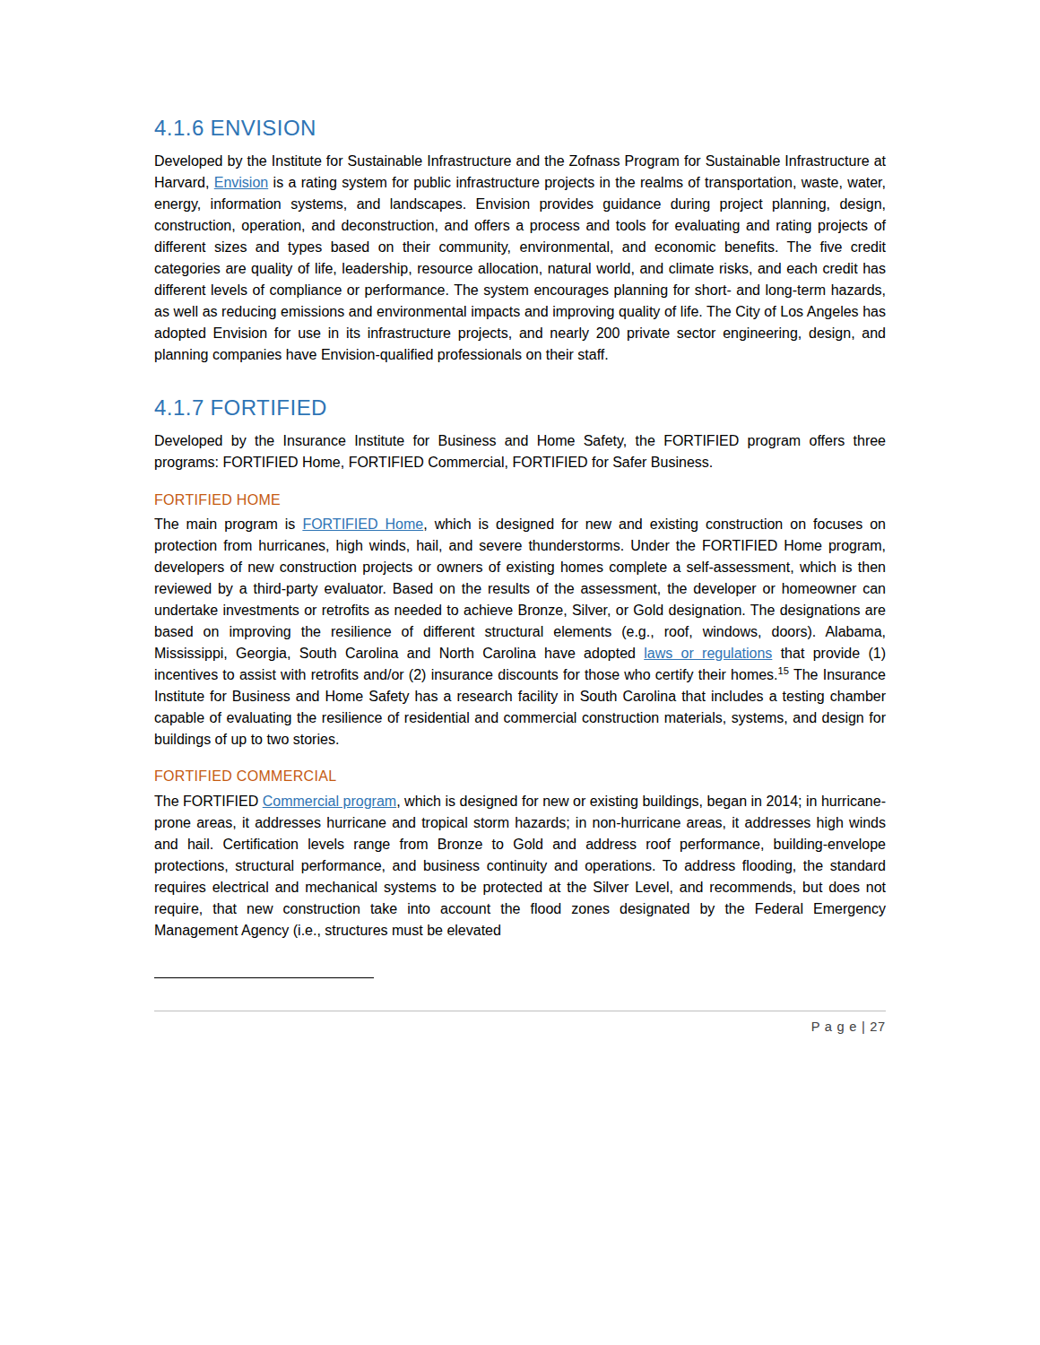4.1.6 ENVISION
Developed by the Institute for Sustainable Infrastructure and the Zofnass Program for Sustainable Infrastructure at Harvard, Envision is a rating system for public infrastructure projects in the realms of transportation, waste, water, energy, information systems, and landscapes. Envision provides guidance during project planning, design, construction, operation, and deconstruction, and offers a process and tools for evaluating and rating projects of different sizes and types based on their community, environmental, and economic benefits. The five credit categories are quality of life, leadership, resource allocation, natural world, and climate risks, and each credit has different levels of compliance or performance. The system encourages planning for short- and long-term hazards, as well as reducing emissions and environmental impacts and improving quality of life. The City of Los Angeles has adopted Envision for use in its infrastructure projects, and nearly 200 private sector engineering, design, and planning companies have Envision-qualified professionals on their staff.
4.1.7 FORTIFIED
Developed by the Insurance Institute for Business and Home Safety, the FORTIFIED program offers three programs: FORTIFIED Home, FORTIFIED Commercial, FORTIFIED for Safer Business.
FORTIFIED Home
The main program is FORTIFIED Home, which is designed for new and existing construction on focuses on protection from hurricanes, high winds, hail, and severe thunderstorms. Under the FORTIFIED Home program, developers of new construction projects or owners of existing homes complete a self-assessment, which is then reviewed by a third-party evaluator. Based on the results of the assessment, the developer or homeowner can undertake investments or retrofits as needed to achieve Bronze, Silver, or Gold designation. The designations are based on improving the resilience of different structural elements (e.g., roof, windows, doors). Alabama, Mississippi, Georgia, South Carolina and North Carolina have adopted laws or regulations that provide (1) incentives to assist with retrofits and/or (2) insurance discounts for those who certify their homes.15 The Insurance Institute for Business and Home Safety has a research facility in South Carolina that includes a testing chamber capable of evaluating the resilience of residential and commercial construction materials, systems, and design for buildings of up to two stories.
FORTIFIED Commercial
The FORTIFIED Commercial program, which is designed for new or existing buildings, began in 2014; in hurricane-prone areas, it addresses hurricane and tropical storm hazards; in non-hurricane areas, it addresses high winds and hail. Certification levels range from Bronze to Gold and address roof performance, building-envelope protections, structural performance, and business continuity and operations. To address flooding, the standard requires electrical and mechanical systems to be protected at the Silver Level, and recommends, but does not require, that new construction take into account the flood zones designated by the Federal Emergency Management Agency (i.e., structures must be elevated
P a g e | 27